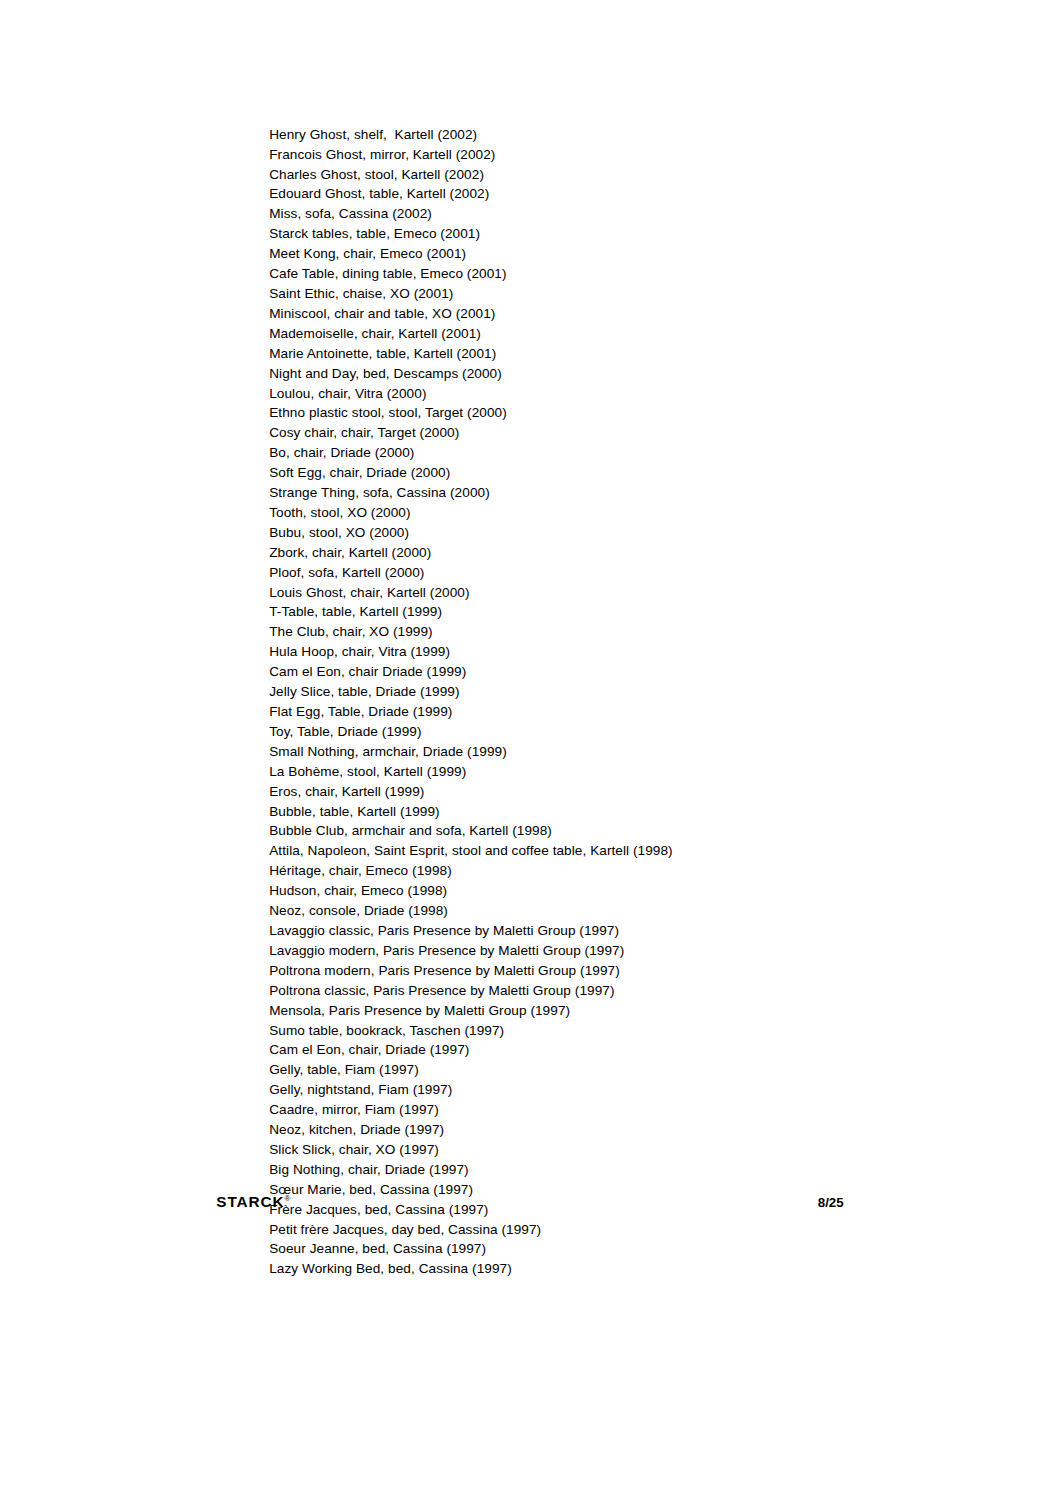Henry Ghost, shelf, Kartell (2002)
Francois Ghost, mirror, Kartell (2002)
Charles Ghost, stool, Kartell (2002)
Edouard Ghost, table, Kartell (2002)
Miss, sofa, Cassina (2002)
Starck tables, table, Emeco (2001)
Meet Kong, chair, Emeco (2001)
Cafe Table, dining table, Emeco (2001)
Saint Ethic, chaise, XO (2001)
Miniscool, chair and table, XO (2001)
Mademoiselle, chair, Kartell (2001)
Marie Antoinette, table, Kartell (2001)
Night and Day, bed, Descamps (2000)
Loulou, chair, Vitra (2000)
Ethno plastic stool, stool, Target (2000)
Cosy chair, chair, Target (2000)
Bo, chair, Driade (2000)
Soft Egg, chair, Driade (2000)
Strange Thing, sofa, Cassina (2000)
Tooth, stool, XO (2000)
Bubu, stool, XO (2000)
Zbork, chair, Kartell (2000)
Ploof, sofa, Kartell (2000)
Louis Ghost, chair, Kartell (2000)
T-Table, table, Kartell (1999)
The Club, chair, XO (1999)
Hula Hoop, chair, Vitra (1999)
Cam el Eon, chair Driade (1999)
Jelly Slice, table, Driade (1999)
Flat Egg, Table, Driade (1999)
Toy, Table, Driade (1999)
Small Nothing, armchair, Driade (1999)
La Bohème, stool, Kartell (1999)
Eros, chair, Kartell (1999)
Bubble, table, Kartell (1999)
Bubble Club, armchair and sofa, Kartell (1998)
Attila, Napoleon, Saint Esprit, stool and coffee table, Kartell (1998)
Héritage, chair, Emeco (1998)
Hudson, chair, Emeco (1998)
Neoz, console, Driade (1998)
Lavaggio classic, Paris Presence by Maletti Group (1997)
Lavaggio modern, Paris Presence by Maletti Group (1997)
Poltrona modern, Paris Presence by Maletti Group (1997)
Poltrona classic, Paris Presence by Maletti Group (1997)
Mensola, Paris Presence by Maletti Group (1997)
Sumo table, bookrack, Taschen (1997)
Cam el Eon, chair, Driade (1997)
Gelly, table, Fiam (1997)
Gelly, nightstand, Fiam (1997)
Caadre, mirror, Fiam (1997)
Neoz, kitchen, Driade (1997)
Slick Slick, chair, XO (1997)
Big Nothing, chair, Driade (1997)
Sœur Marie, bed, Cassina (1997)
Frère Jacques, bed, Cassina (1997)
Petit frère Jacques, day bed, Cassina (1997)
Soeur Jeanne, bed, Cassina (1997)
Lazy Working Bed, bed, Cassina (1997)
STARCK®
8/25